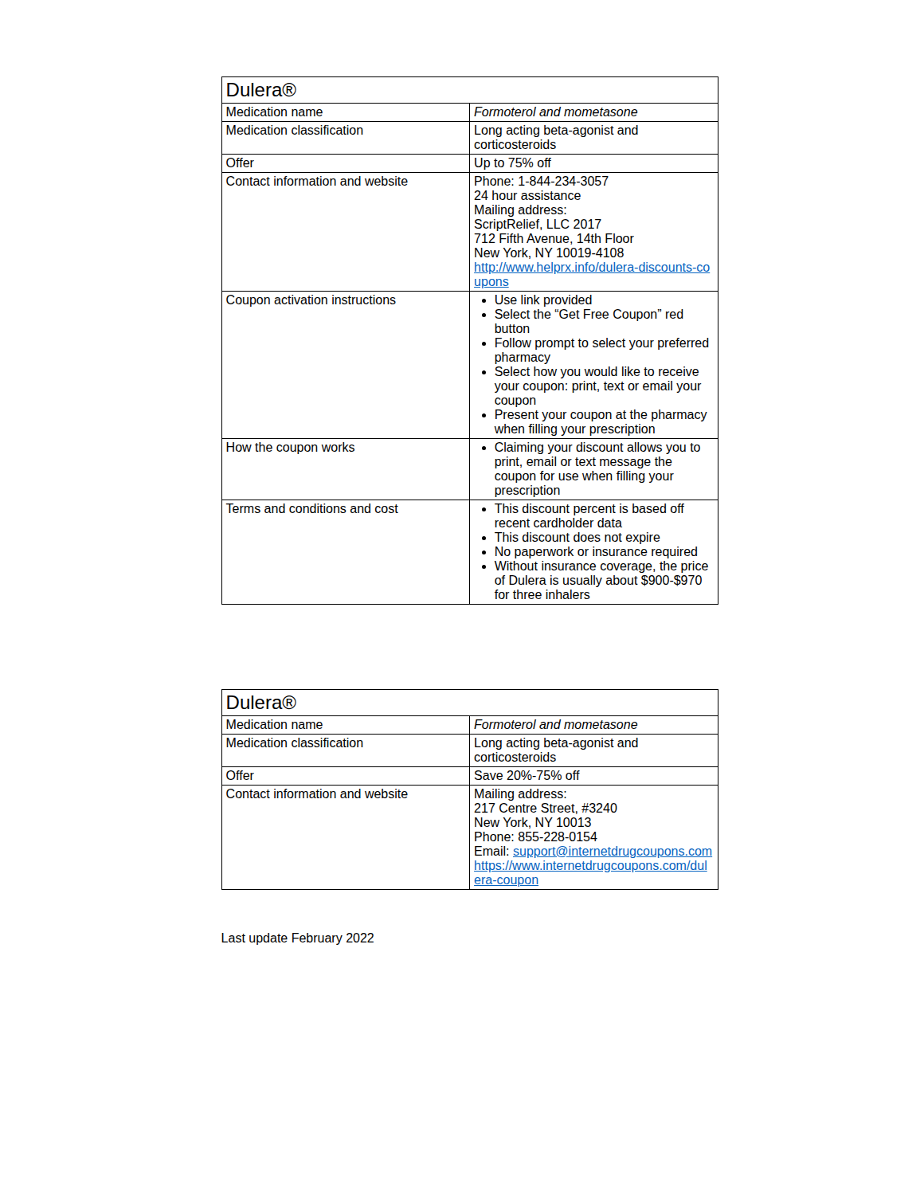| Dulera® |
| Medication name | Formoterol and mometasone |
| Medication classification | Long acting beta-agonist and corticosteroids |
| Offer | Up to 75% off |
| Contact information and website | Phone: 1-844-234-3057 24 hour assistance Mailing address: ScriptRelief, LLC 2017 712 Fifth Avenue, 14th Floor New York, NY 10019-4108 http://www.helprx.info/dulera-discounts-coupons |
| Coupon activation instructions | Use link provided Select the “Get Free Coupon” red button Follow prompt to select your preferred pharmacy Select how you would like to receive your coupon: print, text or email your coupon Present your coupon at the pharmacy when filling your prescription |
| How the coupon works | Claiming your discount allows you to print, email or text message the coupon for use when filling your prescription |
| Terms and conditions and cost | This discount percent is based off recent cardholder data This discount does not expire No paperwork or insurance required Without insurance coverage, the price of Dulera is usually about $900-$970 for three inhalers |
| Dulera® |
| Medication name | Formoterol and mometasone |
| Medication classification | Long acting beta-agonist and corticosteroids |
| Offer | Save 20%-75% off |
| Contact information and website | Mailing address: 217 Centre Street, #3240 New York, NY 10013 Phone: 855-228-0154 Email: support@internetdrugcoupons.com https://www.internetdrugcoupons.com/dulera-coupon |
Last update February 2022